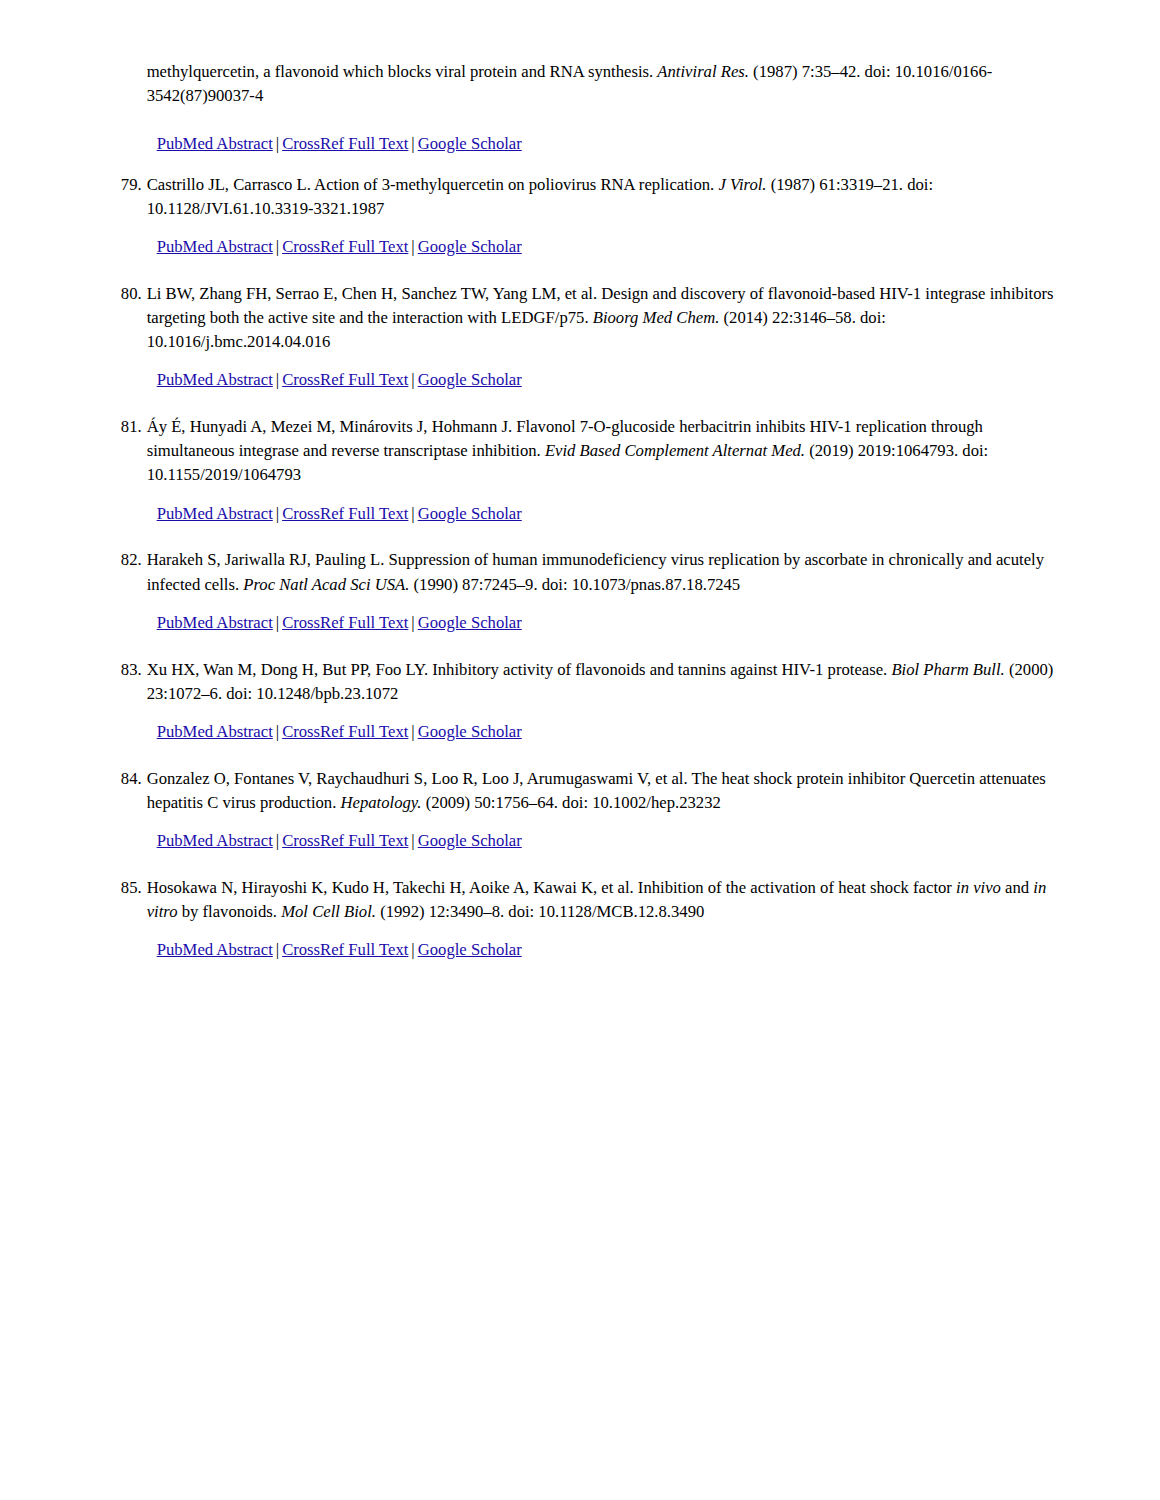methylquercetin, a flavonoid which blocks viral protein and RNA synthesis. Antiviral Res. (1987) 7:35–42. doi: 10.1016/0166-3542(87)90037-4
PubMed Abstract|CrossRef Full Text|Google Scholar
79. Castrillo JL, Carrasco L. Action of 3-methylquercetin on poliovirus RNA replication. J Virol. (1987) 61:3319–21. doi: 10.1128/JVI.61.10.3319-3321.1987
PubMed Abstract|CrossRef Full Text|Google Scholar
80. Li BW, Zhang FH, Serrao E, Chen H, Sanchez TW, Yang LM, et al. Design and discovery of flavonoid-based HIV-1 integrase inhibitors targeting both the active site and the interaction with LEDGF/p75. Bioorg Med Chem. (2014) 22:3146–58. doi: 10.1016/j.bmc.2014.04.016
PubMed Abstract|CrossRef Full Text|Google Scholar
81. Áy É, Hunyadi A, Mezei M, Minárovits J, Hohmann J. Flavonol 7-O-glucoside herbacitrin inhibits HIV-1 replication through simultaneous integrase and reverse transcriptase inhibition. Evid Based Complement Alternat Med. (2019) 2019:1064793. doi: 10.1155/2019/1064793
PubMed Abstract|CrossRef Full Text|Google Scholar
82. Harakeh S, Jariwalla RJ, Pauling L. Suppression of human immunodeficiency virus replication by ascorbate in chronically and acutely infected cells. Proc Natl Acad Sci USA. (1990) 87:7245–9. doi: 10.1073/pnas.87.18.7245
PubMed Abstract|CrossRef Full Text|Google Scholar
83. Xu HX, Wan M, Dong H, But PP, Foo LY. Inhibitory activity of flavonoids and tannins against HIV-1 protease. Biol Pharm Bull. (2000) 23:1072–6. doi: 10.1248/bpb.23.1072
PubMed Abstract|CrossRef Full Text|Google Scholar
84. Gonzalez O, Fontanes V, Raychaudhuri S, Loo R, Loo J, Arumugaswami V, et al. The heat shock protein inhibitor Quercetin attenuates hepatitis C virus production. Hepatology. (2009) 50:1756–64. doi: 10.1002/hep.23232
PubMed Abstract|CrossRef Full Text|Google Scholar
85. Hosokawa N, Hirayoshi K, Kudo H, Takechi H, Aoike A, Kawai K, et al. Inhibition of the activation of heat shock factor in vivo and in vitro by flavonoids. Mol Cell Biol. (1992) 12:3490–8. doi: 10.1128/MCB.12.8.3490
PubMed Abstract|CrossRef Full Text|Google Scholar